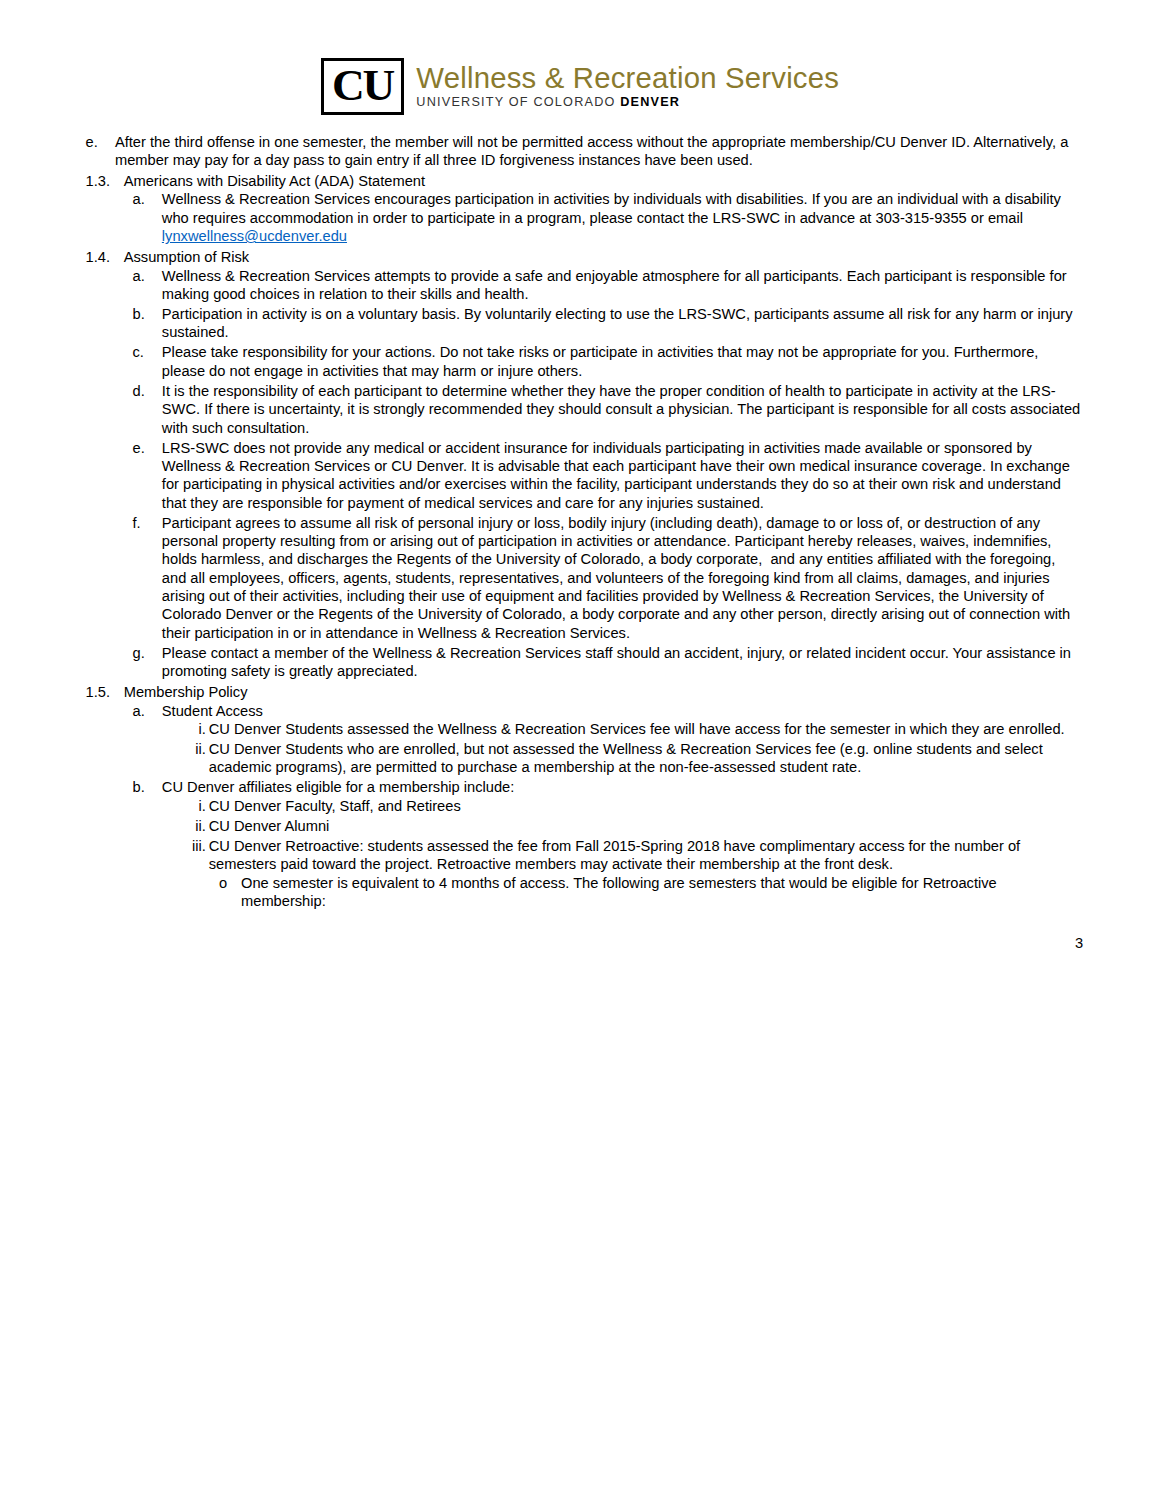CU
Wellness & Recreation Services
UNIVERSITY OF COLORADO DENVER
e. After the third offense in one semester, the member will not be permitted access without the appropriate membership/CU Denver ID. Alternatively, a member may pay for a day pass to gain entry if all three ID forgiveness instances have been used.
1.3. Americans with Disability Act (ADA) Statement
a. Wellness & Recreation Services encourages participation in activities by individuals with disabilities. If you are an individual with a disability who requires accommodation in order to participate in a program, please contact the LRS-SWC in advance at 303-315-9355 or email lynxwellness@ucdenver.edu
1.4. Assumption of Risk
a. Wellness & Recreation Services attempts to provide a safe and enjoyable atmosphere for all participants. Each participant is responsible for making good choices in relation to their skills and health.
b. Participation in activity is on a voluntary basis. By voluntarily electing to use the LRS-SWC, participants assume all risk for any harm or injury sustained.
c. Please take responsibility for your actions. Do not take risks or participate in activities that may not be appropriate for you. Furthermore, please do not engage in activities that may harm or injure others.
d. It is the responsibility of each participant to determine whether they have the proper condition of health to participate in activity at the LRS-SWC. If there is uncertainty, it is strongly recommended they should consult a physician. The participant is responsible for all costs associated with such consultation.
e. LRS-SWC does not provide any medical or accident insurance for individuals participating in activities made available or sponsored by Wellness & Recreation Services or CU Denver. It is advisable that each participant have their own medical insurance coverage. In exchange for participating in physical activities and/or exercises within the facility, participant understands they do so at their own risk and understand that they are responsible for payment of medical services and care for any injuries sustained.
f. Participant agrees to assume all risk of personal injury or loss, bodily injury (including death), damage to or loss of, or destruction of any personal property resulting from or arising out of participation in activities or attendance. Participant hereby releases, waives, indemnifies, holds harmless, and discharges the Regents of the University of Colorado, a body corporate, and any entities affiliated with the foregoing, and all employees, officers, agents, students, representatives, and volunteers of the foregoing kind from all claims, damages, and injuries arising out of their activities, including their use of equipment and facilities provided by Wellness & Recreation Services, the University of Colorado Denver or the Regents of the University of Colorado, a body corporate and any other person, directly arising out of connection with their participation in or in attendance in Wellness & Recreation Services.
g. Please contact a member of the Wellness & Recreation Services staff should an accident, injury, or related incident occur. Your assistance in promoting safety is greatly appreciated.
1.5. Membership Policy
a. Student Access
i. CU Denver Students assessed the Wellness & Recreation Services fee will have access for the semester in which they are enrolled.
ii. CU Denver Students who are enrolled, but not assessed the Wellness & Recreation Services fee (e.g. online students and select academic programs), are permitted to purchase a membership at the non-fee-assessed student rate.
b. CU Denver affiliates eligible for a membership include:
i. CU Denver Faculty, Staff, and Retirees
ii. CU Denver Alumni
iii. CU Denver Retroactive: students assessed the fee from Fall 2015-Spring 2018 have complimentary access for the number of semesters paid toward the project. Retroactive members may activate their membership at the front desk.
One semester is equivalent to 4 months of access. The following are semesters that would be eligible for Retroactive membership:
3